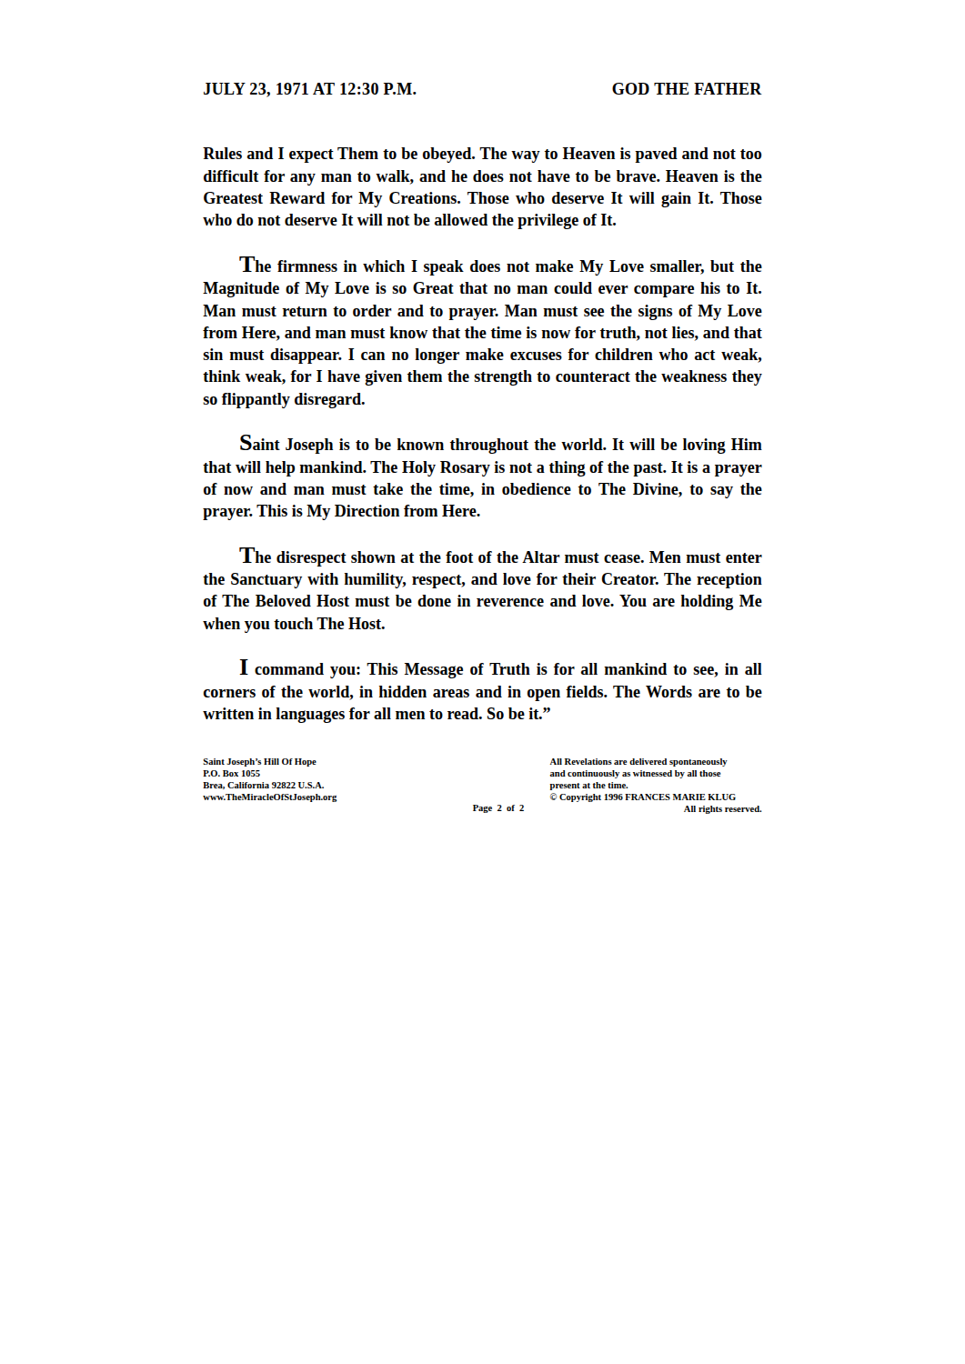July 23, 1971 at 12:30 P.M.
God The Father
Rules and I expect Them to be obeyed. The way to Heaven is paved and not too difficult for any man to walk, and he does not have to be brave. Heaven is the Greatest Reward for My Creations. Those who deserve It will gain It. Those who do not deserve It will not be allowed the privilege of It.
The firmness in which I speak does not make My Love smaller, but the Magnitude of My Love is so Great that no man could ever compare his to It. Man must return to order and to prayer. Man must see the signs of My Love from Here, and man must know that the time is now for truth, not lies, and that sin must disappear. I can no longer make excuses for children who act weak, think weak, for I have given them the strength to counteract the weakness they so flippantly disregard.
Saint Joseph is to be known throughout the world. It will be loving Him that will help mankind. The Holy Rosary is not a thing of the past. It is a prayer of now and man must take the time, in obedience to The Divine, to say the prayer. This is My Direction from Here.
The disrespect shown at the foot of the Altar must cease. Men must enter the Sanctuary with humility, respect, and love for their Creator. The reception of The Beloved Host must be done in reverence and love. You are holding Me when you touch The Host.
I command you: This Message of Truth is for all mankind to see, in all corners of the world, in hidden areas and in open fields. The Words are to be written in languages for all men to read. So be it.”
Saint Joseph’s Hill Of Hope
P.O. Box 1055
Brea, California 92822 U.S.A.
www.TheMiracleOfStJoseph.org
Page 2 of 2
All Revelations are delivered spontaneously
and continuously as witnessed by all those
present at the time.
© Copyright 1996 FRANCES MARIE KLUG All rights reserved.